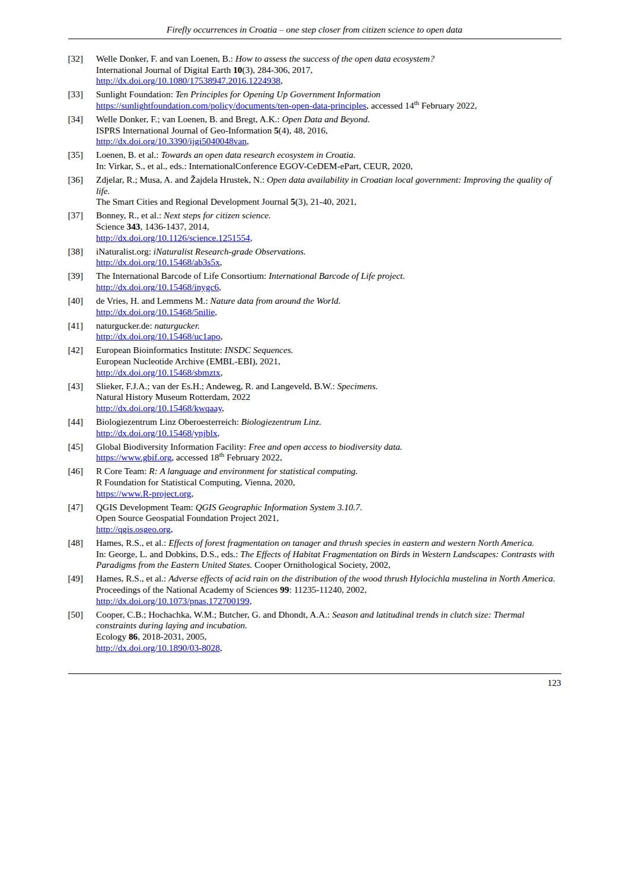Firefly occurrences in Croatia – one step closer from citizen science to open data
[32] Welle Donker, F. and van Loenen, B.: How to assess the success of the open data ecosystem? International Journal of Digital Earth 10(3), 284-306, 2017, http://dx.doi.org/10.1080/17538947.2016.1224938,
[33] Sunlight Foundation: Ten Principles for Opening Up Government Information https://sunlightfoundation.com/policy/documents/ten-open-data-principles, accessed 14th February 2022,
[34] Welle Donker, F.; van Loenen, B. and Bregt, A.K.: Open Data and Beyond. ISPRS International Journal of Geo-Information 5(4), 48, 2016, http://dx.doi.org/10.3390/ijgi5040048van,
[35] Loenen, B. et al.: Towards an open data research ecosystem in Croatia. In: Virkar, S., et al., eds.: InternationalConference EGOV-CeDEM-ePart, CEUR, 2020,
[36] Zdjelar, R.; Musa, A. and Žajdela Hrustek, N.: Open data availability in Croatian local government: Improving the quality of life. The Smart Cities and Regional Development Journal 5(3), 21-40, 2021,
[37] Bonney, R., et al.: Next steps for citizen science. Science 343, 1436-1437, 2014, http://dx.doi.org/10.1126/science.1251554,
[38] iNaturalist.org: iNaturalist Research-grade Observations. http://dx.doi.org/10.15468/ab3s5x,
[39] The International Barcode of Life Consortium: International Barcode of Life project. http://dx.doi.org/10.15468/inygc6,
[40] de Vries, H. and Lemmens M.: Nature data from around the World. http://dx.doi.org/10.15468/5nilie,
[41] naturgucker.de: naturgucker. http://dx.doi.org/10.15468/uc1apo,
[42] European Bioinformatics Institute: INSDC Sequences. European Nucleotide Archive (EMBL-EBI), 2021, http://dx.doi.org/10.15468/sbmztx,
[43] Slieker, F.J.A.; van der Es.H.; Andeweg, R. and Langeveld, B.W.: Specimens. Natural History Museum Rotterdam, 2022 http://dx.doi.org/10.15468/kwqaay,
[44] Biologiezentrum Linz Oberoesterreich: Biologiezentrum Linz. http://dx.doi.org/10.15468/ynjblx,
[45] Global Biodiversity Information Facility: Free and open access to biodiversity data. https://www.gbif.org, accessed 18th February 2022,
[46] R Core Team: R: A language and environment for statistical computing. R Foundation for Statistical Computing, Vienna, 2020, https://www.R-project.org,
[47] QGIS Development Team: QGIS Geographic Information System 3.10.7. Open Source Geospatial Foundation Project 2021, http://qgis.osgeo.org,
[48] Hames, R.S., et al.: Effects of forest fragmentation on tanager and thrush species in eastern and western North America. In: George, L. and Dobkins, D.S., eds.: The Effects of Habitat Fragmentation on Birds in Western Landscapes: Contrasts with Paradigms from the Eastern United States. Cooper Ornithological Society, 2002,
[49] Hames, R.S., et al.: Adverse effects of acid rain on the distribution of the wood thrush Hylocichla mustelina in North America. Proceedings of the National Academy of Sciences 99: 11235-11240, 2002, http://dx.doi.org/10.1073/pnas.172700199,
[50] Cooper, C.B.; Hochachka, W.M.; Butcher, G. and Dhondt, A.A.: Season and latitudinal trends in clutch size: Thermal constraints during laying and incubation. Ecology 86, 2018-2031, 2005, http://dx.doi.org/10.1890/03-8028,
123